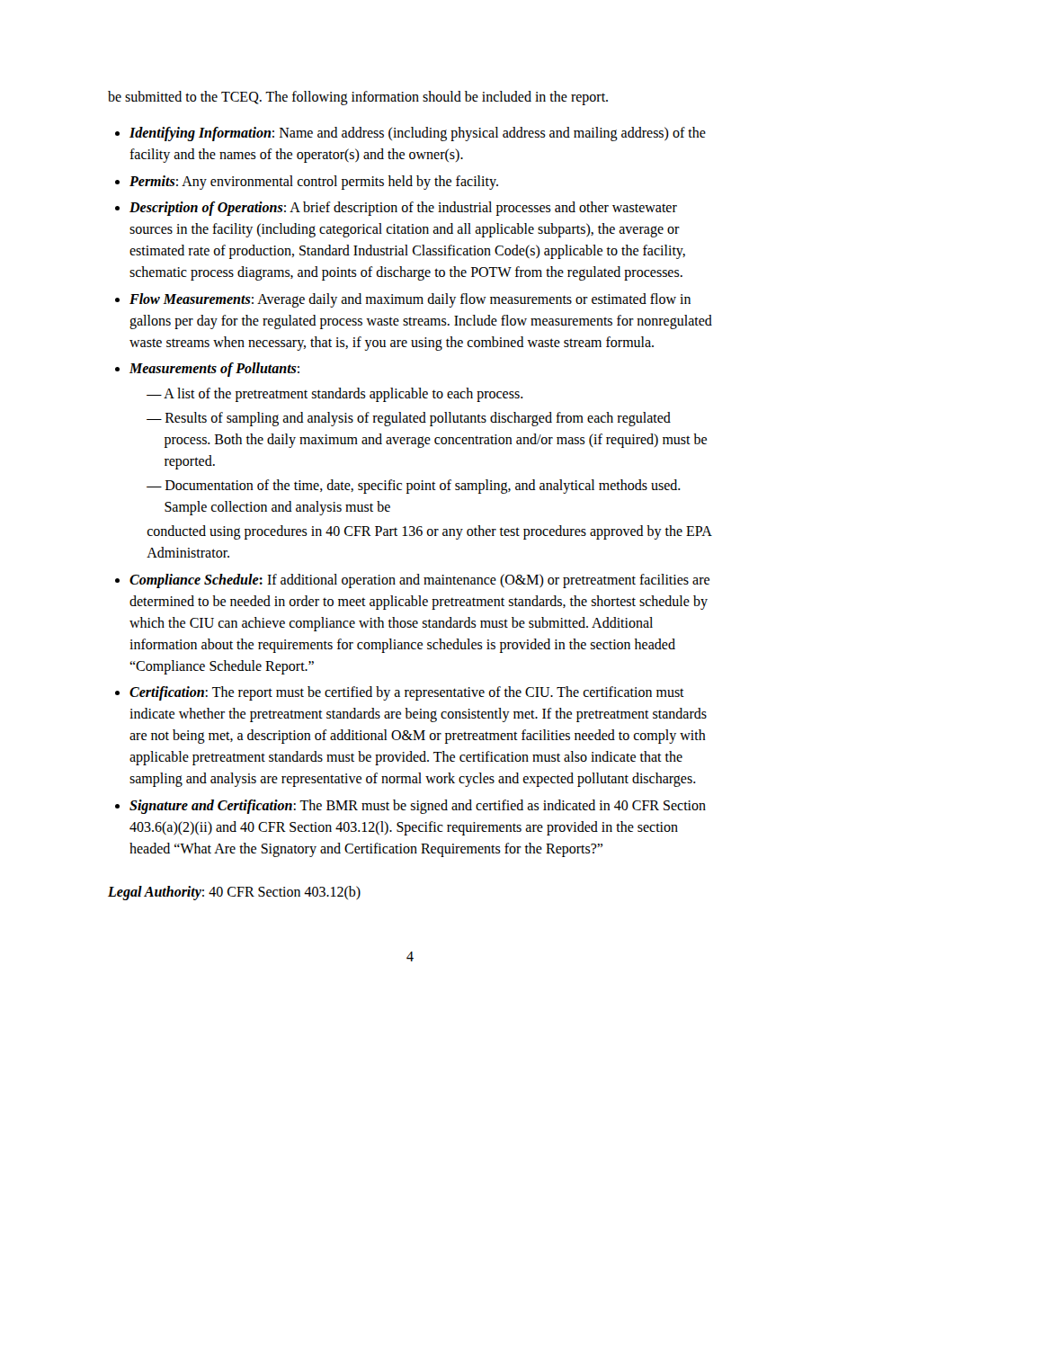be submitted to the TCEQ. The following information should be included in the report.
Identifying Information: Name and address (including physical address and mailing address) of the facility and the names of the operator(s) and the owner(s).
Permits: Any environmental control permits held by the facility.
Description of Operations: A brief description of the industrial processes and other wastewater sources in the facility (including categorical citation and all applicable subparts), the average or estimated rate of production, Standard Industrial Classification Code(s) applicable to the facility, schematic process diagrams, and points of discharge to the POTW from the regulated processes.
Flow Measurements: Average daily and maximum daily flow measurements or estimated flow in gallons per day for the regulated process waste streams. Include flow measurements for nonregulated waste streams when necessary, that is, if you are using the combined waste stream formula.
Measurements of Pollutants:
— A list of the pretreatment standards applicable to each process.
— Results of sampling and analysis of regulated pollutants discharged from each regulated process. Both the daily maximum and average concentration and/or mass (if required) must be reported.
— Documentation of the time, date, specific point of sampling, and analytical methods used. Sample collection and analysis must be
conducted using procedures in 40 CFR Part 136 or any other test procedures approved by the EPA Administrator.
Compliance Schedule: If additional operation and maintenance (O&M) or pretreatment facilities are determined to be needed in order to meet applicable pretreatment standards, the shortest schedule by which the CIU can achieve compliance with those standards must be submitted. Additional information about the requirements for compliance schedules is provided in the section headed “Compliance Schedule Report.”
Certification: The report must be certified by a representative of the CIU. The certification must indicate whether the pretreatment standards are being consistently met. If the pretreatment standards are not being met, a description of additional O&M or pretreatment facilities needed to comply with applicable pretreatment standards must be provided. The certification must also indicate that the sampling and analysis are representative of normal work cycles and expected pollutant discharges.
Signature and Certification: The BMR must be signed and certified as indicated in 40 CFR Section 403.6(a)(2)(ii) and 40 CFR Section 403.12(l). Specific requirements are provided in the section headed “What Are the Signatory and Certification Requirements for the Reports?”
Legal Authority: 40 CFR Section 403.12(b)
4